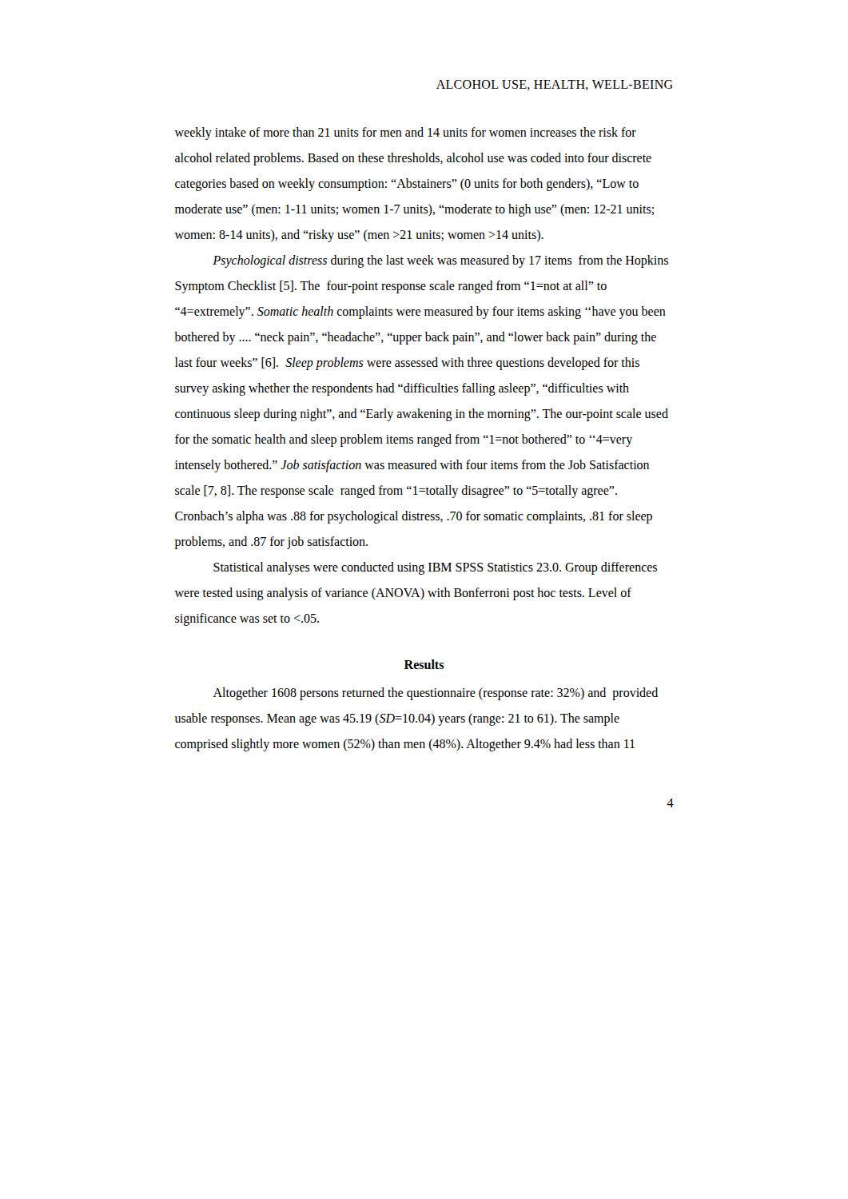ALCOHOL USE, HEALTH, WELL-BEING
weekly intake of more than 21 units for men and 14 units for women increases the risk for alcohol related problems. Based on these thresholds, alcohol use was coded into four discrete categories based on weekly consumption: “Abstainers” (0 units for both genders), “Low to moderate use” (men: 1-11 units; women 1-7 units), “moderate to high use” (men: 12-21 units; women: 8-14 units), and “risky use” (men >21 units; women >14 units).
Psychological distress during the last week was measured by 17 items from the Hopkins Symptom Checklist [5]. The four-point response scale ranged from “1=not at all” to “4=extremely”. Somatic health complaints were measured by four items asking ‘‘have you been bothered by .... “neck pain”, “headache”, “upper back pain”, and “lower back pain” during the last four weeks” [6]. Sleep problems were assessed with three questions developed for this survey asking whether the respondents had “difficulties falling asleep”, “difficulties with continuous sleep during night”, and “Early awakening in the morning”. The our-point scale used for the somatic health and sleep problem items ranged from “1=not bothered” to ‘‘4=very intensely bothered.” Job satisfaction was measured with four items from the Job Satisfaction scale [7, 8]. The response scale ranged from “1=totally disagree” to “5=totally agree”. Cronbach’s alpha was .88 for psychological distress, .70 for somatic complaints, .81 for sleep problems, and .87 for job satisfaction.
Statistical analyses were conducted using IBM SPSS Statistics 23.0. Group differences were tested using analysis of variance (ANOVA) with Bonferroni post hoc tests. Level of significance was set to <.05.
Results
Altogether 1608 persons returned the questionnaire (response rate: 32%) and provided usable responses. Mean age was 45.19 (SD=10.04) years (range: 21 to 61). The sample comprised slightly more women (52%) than men (48%). Altogether 9.4% had less than 11
4